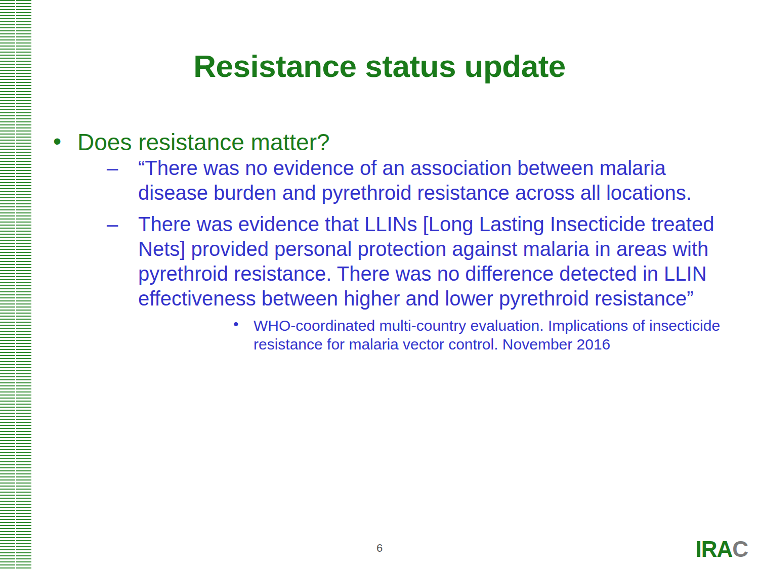Resistance status update
Does resistance matter?
“There was no evidence of an association between malaria disease burden and pyrethroid resistance across all locations.
There was evidence that LLINs [Long Lasting Insecticide treated Nets] provided personal protection against malaria in areas with pyrethroid resistance. There was no difference detected in LLIN effectiveness between higher and lower pyrethroid resistance”
WHO-coordinated multi-country evaluation. Implications of insecticide resistance for malaria vector control. November 2016
6
IRAC